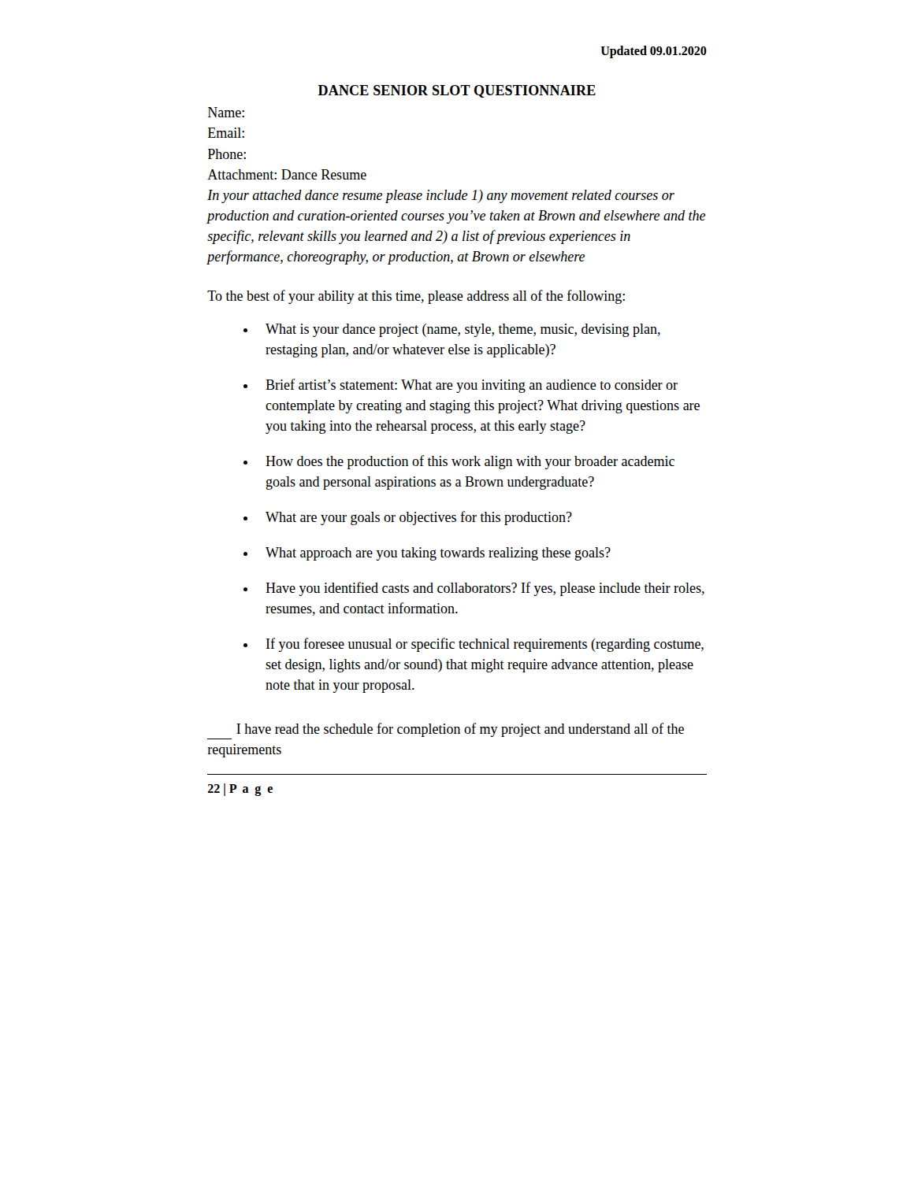Updated 09.01.2020
DANCE SENIOR SLOT QUESTIONNAIRE
Name:
Email:
Phone:
Attachment: Dance Resume
In your attached dance resume please include 1) any movement related courses or production and curation-oriented courses you’ve taken at Brown and elsewhere and the specific, relevant skills you learned and 2) a list of previous experiences in performance, choreography, or production, at Brown or elsewhere
To the best of your ability at this time, please address all of the following:
What is your dance project (name, style, theme, music, devising plan, restaging plan, and/or whatever else is applicable)?
Brief artist’s statement: What are you inviting an audience to consider or contemplate by creating and staging this project? What driving questions are you taking into the rehearsal process, at this early stage?
How does the production of this work align with your broader academic goals and personal aspirations as a Brown undergraduate?
What are your goals or objectives for this production?
What approach are you taking towards realizing these goals?
Have you identified casts and collaborators? If yes, please include their roles, resumes, and contact information.
If you foresee unusual or specific technical requirements (regarding costume, set design, lights and/or sound) that might require advance attention, please note that in your proposal.
I have read the schedule for completion of my project and understand all of the requirements
22 | P a g e